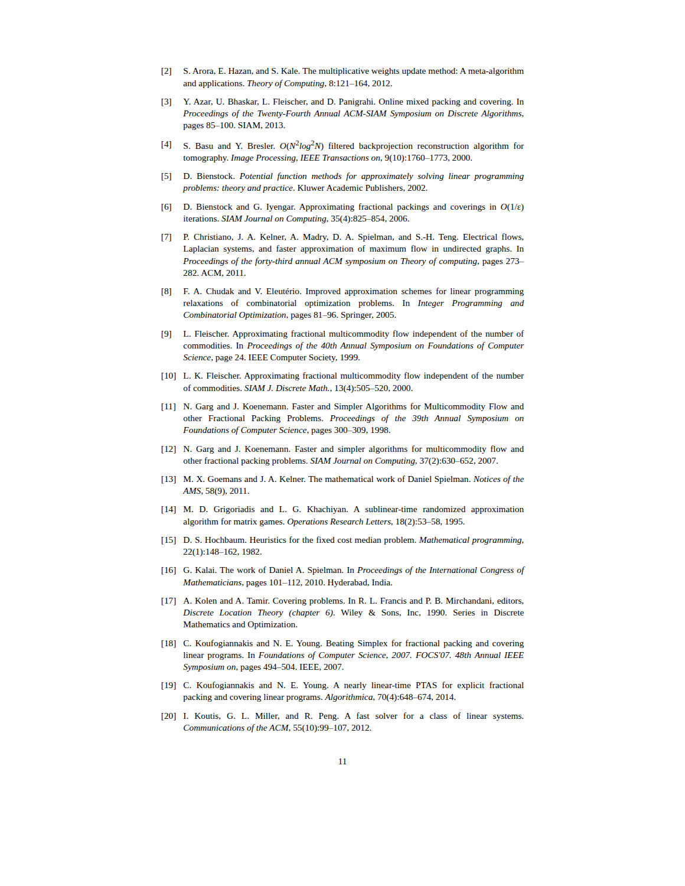[2] S. Arora, E. Hazan, and S. Kale. The multiplicative weights update method: A meta-algorithm and applications. Theory of Computing, 8:121–164, 2012.
[3] Y. Azar, U. Bhaskar, L. Fleischer, and D. Panigrahi. Online mixed packing and covering. In Proceedings of the Twenty-Fourth Annual ACM-SIAM Symposium on Discrete Algorithms, pages 85–100. SIAM, 2013.
[4] S. Basu and Y. Bresler. O(N2log2N) filtered backprojection reconstruction algorithm for tomography. Image Processing, IEEE Transactions on, 9(10):1760–1773, 2000.
[5] D. Bienstock. Potential function methods for approximately solving linear programming problems: theory and practice. Kluwer Academic Publishers, 2002.
[6] D. Bienstock and G. Iyengar. Approximating fractional packings and coverings in O(1/ε) iterations. SIAM Journal on Computing, 35(4):825–854, 2006.
[7] P. Christiano, J. A. Kelner, A. Madry, D. A. Spielman, and S.-H. Teng. Electrical flows, Laplacian systems, and faster approximation of maximum flow in undirected graphs. In Proceedings of the forty-third annual ACM symposium on Theory of computing, pages 273–282. ACM, 2011.
[8] F. A. Chudak and V. Eleutério. Improved approximation schemes for linear programming relaxations of combinatorial optimization problems. In Integer Programming and Combinatorial Optimization, pages 81–96. Springer, 2005.
[9] L. Fleischer. Approximating fractional multicommodity flow independent of the number of commodities. In Proceedings of the 40th Annual Symposium on Foundations of Computer Science, page 24. IEEE Computer Society, 1999.
[10] L. K. Fleischer. Approximating fractional multicommodity flow independent of the number of commodities. SIAM J. Discrete Math., 13(4):505–520, 2000.
[11] N. Garg and J. Koenemann. Faster and Simpler Algorithms for Multicommodity Flow and other Fractional Packing Problems. Proceedings of the 39th Annual Symposium on Foundations of Computer Science, pages 300–309, 1998.
[12] N. Garg and J. Koenemann. Faster and simpler algorithms for multicommodity flow and other fractional packing problems. SIAM Journal on Computing, 37(2):630–652, 2007.
[13] M. X. Goemans and J. A. Kelner. The mathematical work of Daniel Spielman. Notices of the AMS, 58(9), 2011.
[14] M. D. Grigoriadis and L. G. Khachiyan. A sublinear-time randomized approximation algorithm for matrix games. Operations Research Letters, 18(2):53–58, 1995.
[15] D. S. Hochbaum. Heuristics for the fixed cost median problem. Mathematical programming, 22(1):148–162, 1982.
[16] G. Kalai. The work of Daniel A. Spielman. In Proceedings of the International Congress of Mathematicians, pages 101–112, 2010. Hyderabad, India.
[17] A. Kolen and A. Tamir. Covering problems. In R. L. Francis and P. B. Mirchandani, editors, Discrete Location Theory (chapter 6). Wiley & Sons, Inc, 1990. Series in Discrete Mathematics and Optimization.
[18] C. Koufogiannakis and N. E. Young. Beating Simplex for fractional packing and covering linear programs. In Foundations of Computer Science, 2007. FOCS'07. 48th Annual IEEE Symposium on, pages 494–504. IEEE, 2007.
[19] C. Koufogiannakis and N. E. Young. A nearly linear-time PTAS for explicit fractional packing and covering linear programs. Algorithmica, 70(4):648–674, 2014.
[20] I. Koutis, G. L. Miller, and R. Peng. A fast solver for a class of linear systems. Communications of the ACM, 55(10):99–107, 2012.
11